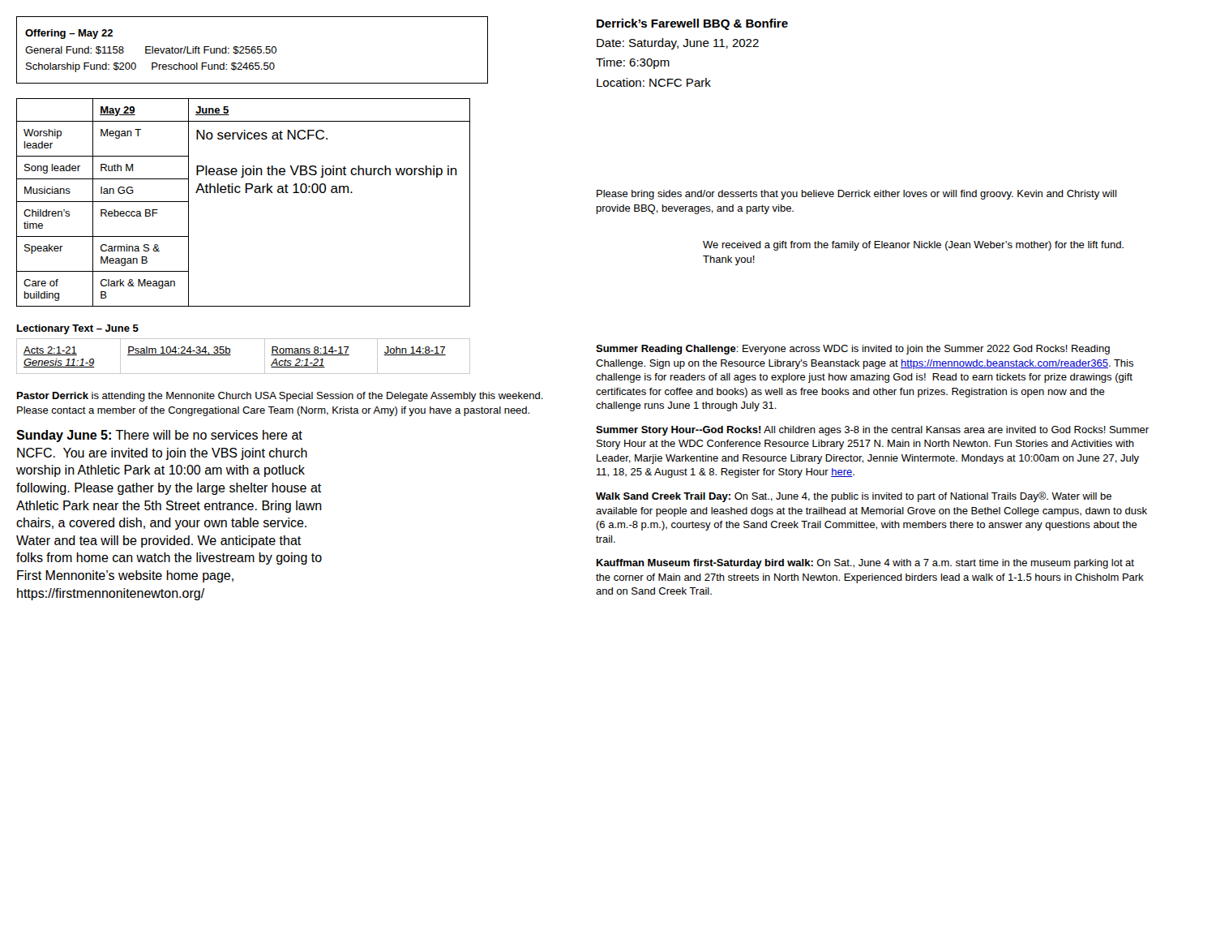Offering – May 22
General Fund: $1158 Elevator/Lift Fund: $2565.50
Scholarship Fund: $200 Preschool Fund: $2465.50
| | May 29 | June 5 |
| Worship leader | Megan T | No services at NCFC. Please join the VBS joint church worship in Athletic Park at 10:00 am. |
| Song leader | Ruth M |
| Musicians | Ian GG |
| Children’s time | Rebecca BF |
| Speaker | Carmina S & Meagan B |
| Care of building | Clark & Meagan B |
Lectionary Text – June 5
| Acts 2:1-21 Genesis 11:1-9 | Psalm 104:24-34, 35b | Romans 8:14-17 Acts 2:1-21 | John 14:8-17 |
Pastor Derrick is attending the Mennonite Church USA Special Session of the Delegate Assembly this weekend. Please contact a member of the Congregational Care Team (Norm, Krista or Amy) if you have a pastoral need.
Sunday June 5: There will be no services here at NCFC. You are invited to join the VBS joint church worship in Athletic Park at 10:00 am with a potluck following. Please gather by the large shelter house at Athletic Park near the 5th Street entrance. Bring lawn chairs, a covered dish, and your own table service. Water and tea will be provided. We anticipate that folks from home can watch the livestream by going to First Mennonite’s website home page, https://firstmennonitenewton.org/
Derrick’s Farewell BBQ & Bonfire
Date: Saturday, June 11, 2022
Time: 6:30pm
Location: NCFC Park
Please bring sides and/or desserts that you believe Derrick either loves or will find groovy. Kevin and Christy will provide BBQ, beverages, and a party vibe.
We received a gift from the family of Eleanor Nickle (Jean Weber’s mother) for the lift fund. Thank you!
Summer Reading Challenge: Everyone across WDC is invited to join the Summer 2022 God Rocks! Reading Challenge. Sign up on the Resource Library's Beanstack page at https://mennowdc.beanstack.com/reader365. This challenge is for readers of all ages to explore just how amazing God is! Read to earn tickets for prize drawings (gift certificates for coffee and books) as well as free books and other fun prizes. Registration is open now and the challenge runs June 1 through July 31.
Summer Story Hour--God Rocks! All children ages 3-8 in the central Kansas area are invited to God Rocks! Summer Story Hour at the WDC Conference Resource Library 2517 N. Main in North Newton. Fun Stories and Activities with Leader, Marjie Warkentine and Resource Library Director, Jennie Wintermote. Mondays at 10:00am on June 27, July 11, 18, 25 & August 1 & 8. Register for Story Hour here.
Walk Sand Creek Trail Day: On Sat., June 4, the public is invited to part of National Trails Day®. Water will be available for people and leashed dogs at the trailhead at Memorial Grove on the Bethel College campus, dawn to dusk (6 a.m.-8 p.m.), courtesy of the Sand Creek Trail Committee, with members there to answer any questions about the trail.
Kauffman Museum first-Saturday bird walk: On Sat., June 4 with a 7 a.m. start time in the museum parking lot at the corner of Main and 27th streets in North Newton. Experienced birders lead a walk of 1-1.5 hours in Chisholm Park and on Sand Creek Trail.